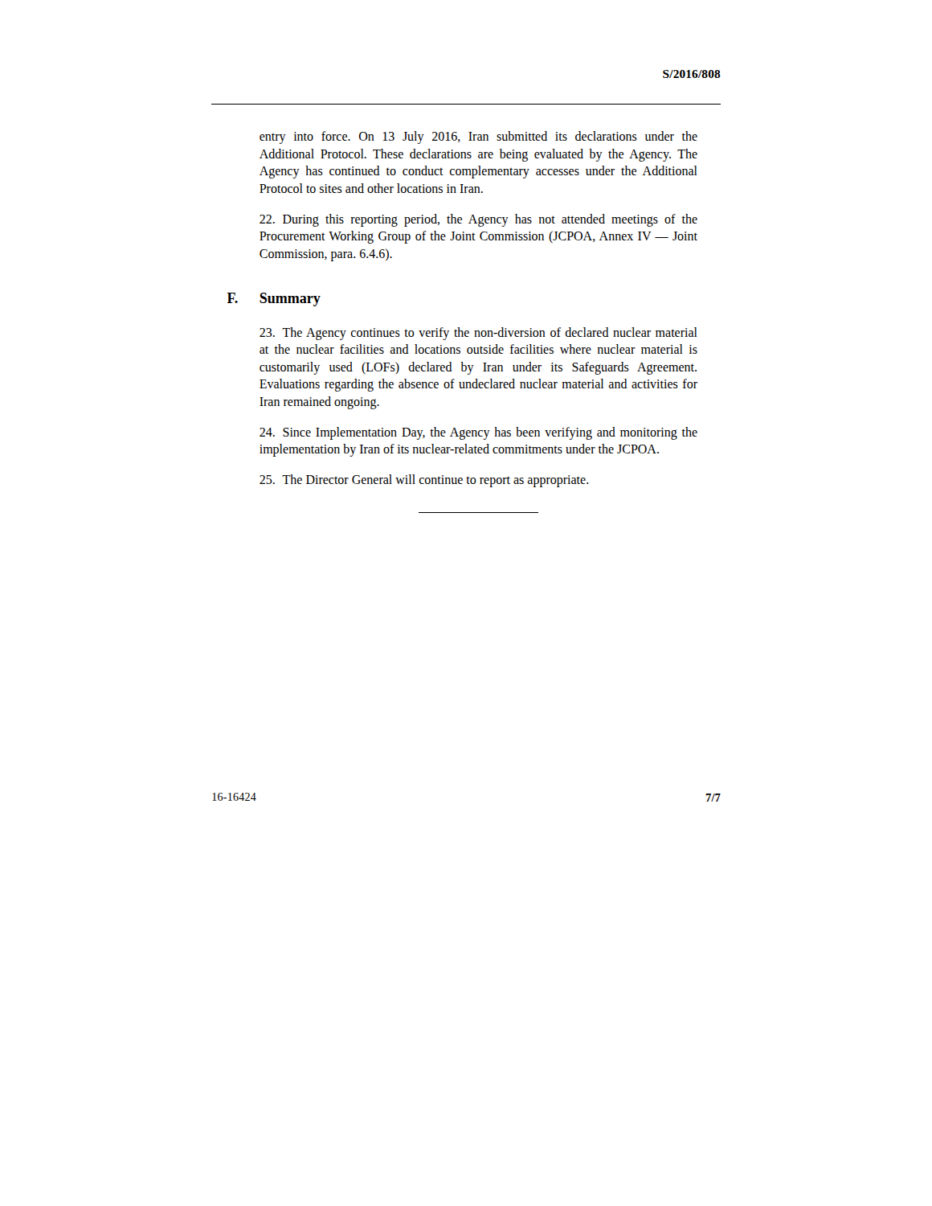S/2016/808
entry into force. On 13 July 2016, Iran submitted its declarations under the Additional Protocol. These declarations are being evaluated by the Agency. The Agency has continued to conduct complementary accesses under the Additional Protocol to sites and other locations in Iran.
22. During this reporting period, the Agency has not attended meetings of the Procurement Working Group of the Joint Commission (JCPOA, Annex IV — Joint Commission, para. 6.4.6).
F. Summary
23. The Agency continues to verify the non-diversion of declared nuclear material at the nuclear facilities and locations outside facilities where nuclear material is customarily used (LOFs) declared by Iran under its Safeguards Agreement. Evaluations regarding the absence of undeclared nuclear material and activities for Iran remained ongoing.
24. Since Implementation Day, the Agency has been verifying and monitoring the implementation by Iran of its nuclear-related commitments under the JCPOA.
25. The Director General will continue to report as appropriate.
16-16424 7/7